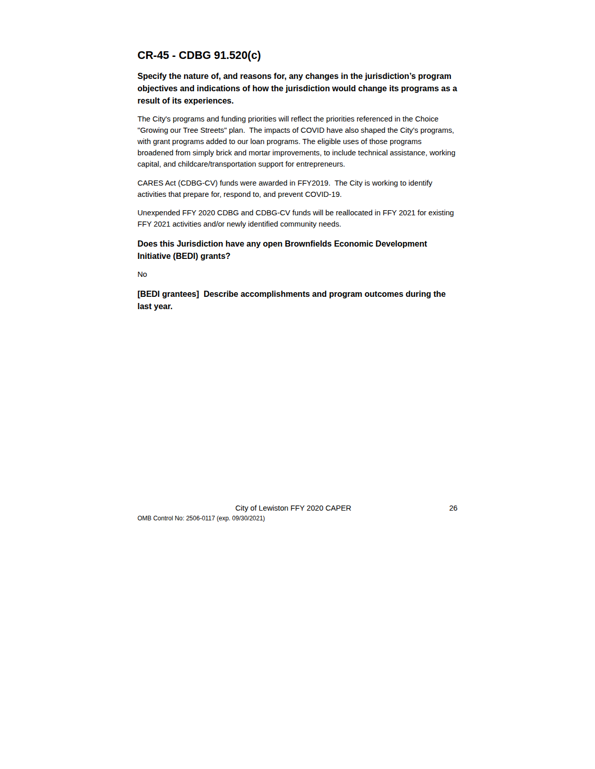CR-45 - CDBG 91.520(c)
Specify the nature of, and reasons for, any changes in the jurisdiction’s program objectives and indications of how the jurisdiction would change its programs as a result of its experiences.
The City's programs and funding priorities will reflect the priorities referenced in the Choice "Growing our Tree Streets" plan. The impacts of COVID have also shaped the City's programs, with grant programs added to our loan programs. The eligible uses of those programs broadened from simply brick and mortar improvements, to include technical assistance, working capital, and childcare/transportation support for entrepreneurs.
CARES Act (CDBG-CV) funds were awarded in FFY2019. The City is working to identify activities that prepare for, respond to, and prevent COVID-19.
Unexpended FFY 2020 CDBG and CDBG-CV funds will be reallocated in FFY 2021 for existing FFY 2021 activities and/or newly identified community needs.
Does this Jurisdiction have any open Brownfields Economic Development Initiative (BEDI) grants?
No
[BEDI grantees] Describe accomplishments and program outcomes during the last year.
City of Lewiston FFY 2020 CAPER 26
OMB Control No: 2506-0117 (exp. 09/30/2021)